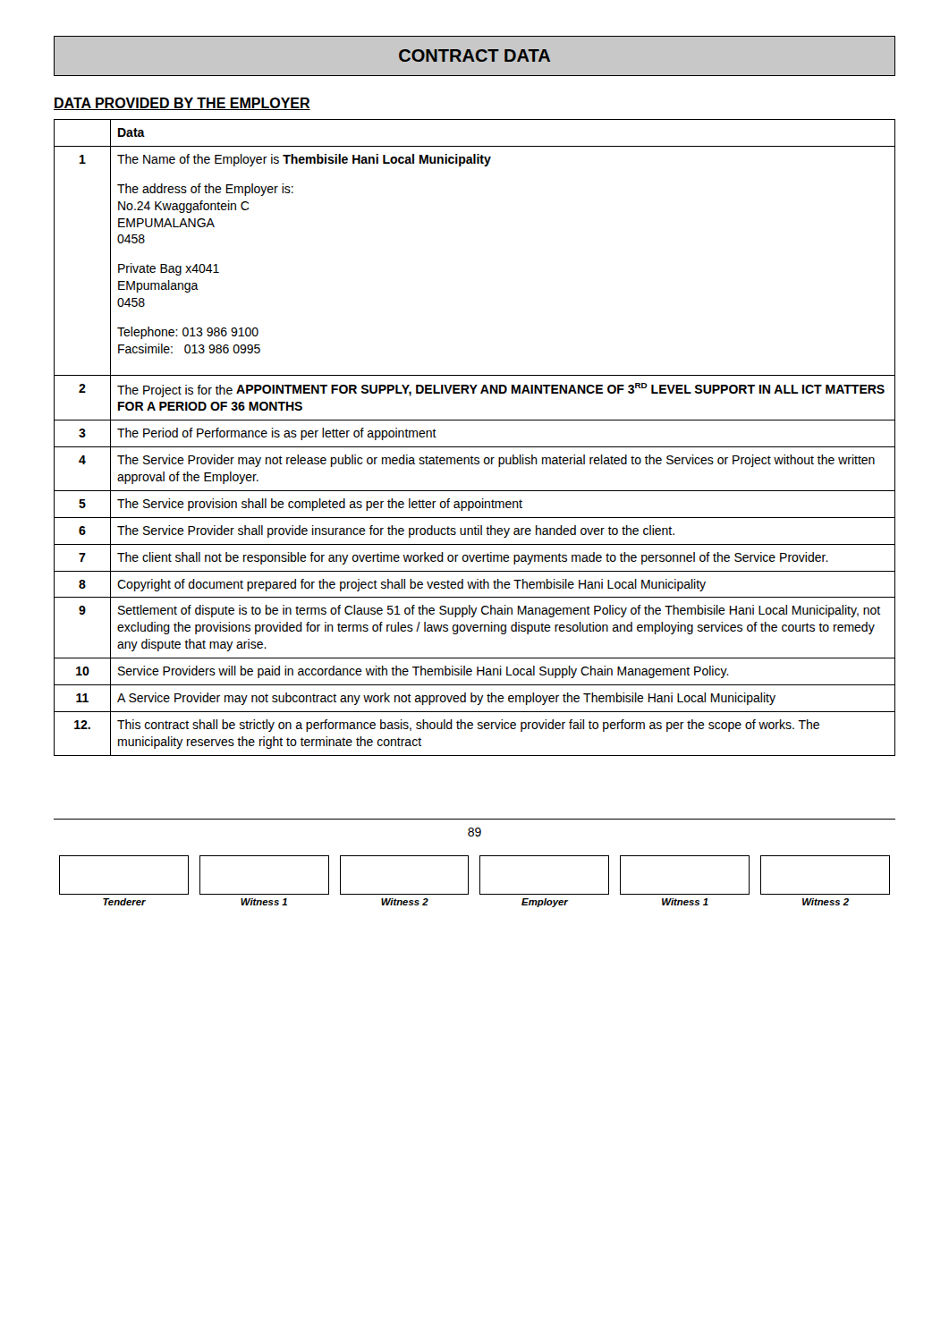CONTRACT DATA
DATA PROVIDED BY THE EMPLOYER
| | Data |
| --- | --- |
| 1 | The Name of the Employer is Thembisile Hani Local Municipality The address of the Employer is: No.24 Kwaggafontein C EMPUMALANGA 0458 Private Bag x4041 EMpumalanga 0458 Telephone: 013 986 9100 Facsimile: 013 986 0995 |
| 2 | The Project is for the APPOINTMENT FOR SUPPLY, DELIVERY AND MAINTENANCE OF 3 RD LEVEL SUPPORT IN ALL ICT MATTERS FOR A PERIOD OF 36 MONTHS |
| 3 | The Period of Performance is as per letter of appointment |
| 4 | The Service Provider may not release public or media statements or publish material related to the Services or Project without the written approval of the Employer. |
| 5 | The Service provision shall be completed as per the letter of appointment |
| 6 | The Service Provider shall provide insurance for the products until they are handed over to the client. |
| 7 | The client shall not be responsible for any overtime worked or overtime payments made to the personnel of the Service Provider. |
| 8 | Copyright of document prepared for the project shall be vested with the Thembisile Hani Local Municipality |
| 9 | Settlement of dispute is to be in terms of Clause 51 of the Supply Chain Management Policy of the Thembisile Hani Local Municipality, not excluding the provisions provided for in terms of rules / laws governing dispute resolution and employing services of the courts to remedy any dispute that may arise. |
| 10 | Service Providers will be paid in accordance with the Thembisile Hani Local Supply Chain Management Policy. |
| 11 | A Service Provider may not subcontract any work not approved by the employer the Thembisile Hani Local Municipality |
| 12. | This contract shall be strictly on a performance basis, should the service provider fail to perform as per the scope of works. The municipality reserves the right to terminate the contract |
89
| Tenderer | Witness 1 | Witness 2 | Employer | Witness 1 | Witness 2 |